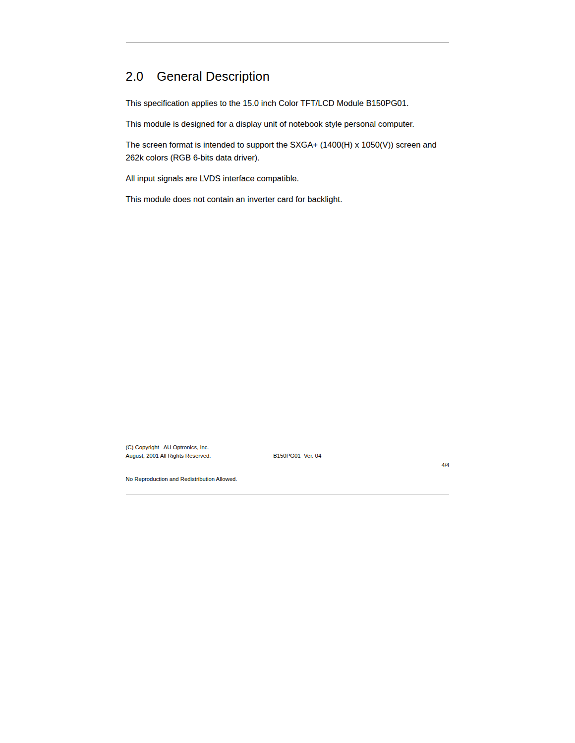2.0 General Description
This specification applies to the 15.0 inch Color TFT/LCD Module B150PG01.
This module is designed for a display unit of notebook style personal computer.
The screen format is intended to support the SXGA+ (1400(H) x 1050(V)) screen and 262k colors (RGB 6-bits data driver).
All input signals are LVDS interface compatible.
This module does not contain an inverter card for backlight.
(C) Copyright AU Optronics, Inc.
August, 2001 All Rights Reserved.
B150PG01 Ver. 04
4/4
No Reproduction and Redistribution Allowed.